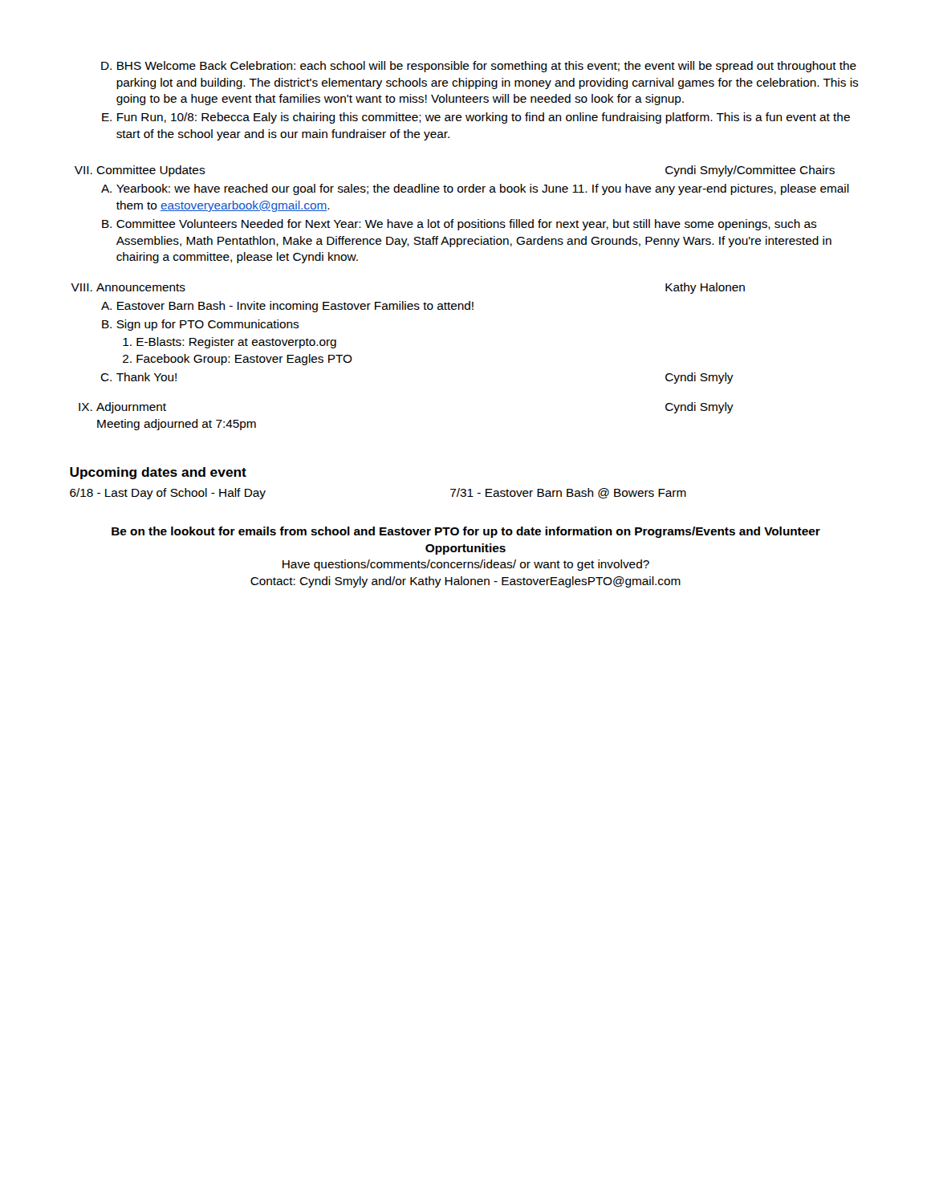BHS Welcome Back Celebration: each school will be responsible for something at this event; the event will be spread out throughout the parking lot and building. The district's elementary schools are chipping in money and providing carnival games for the celebration. This is going to be a huge event that families won't want to miss! Volunteers will be needed so look for a signup.
Fun Run, 10/8: Rebecca Ealy is chairing this committee; we are working to find an online fundraising platform. This is a fun event at the start of the school year and is our main fundraiser of the year.
Committee Updates Cyndi Smyly/Committee Chairs
Yearbook: we have reached our goal for sales; the deadline to order a book is June 11. If you have any year-end pictures, please email them to eastoveryearbook@gmail.com.
Committee Volunteers Needed for Next Year: We have a lot of positions filled for next year, but still have some openings, such as Assemblies, Math Pentathlon, Make a Difference Day, Staff Appreciation, Gardens and Grounds, Penny Wars. If you're interested in chairing a committee, please let Cyndi know.
Announcements Kathy Halonen
Eastover Barn Bash - Invite incoming Eastover Families to attend!
Sign up for PTO Communications
E-Blasts: Register at eastoverpto.org
Facebook Group: Eastover Eagles PTO
Thank You! Cyndi Smyly
Adjournment Cyndi Smyly
Meeting adjourned at 7:45pm
Upcoming dates and event
6/18 - Last Day of School - Half Day
7/31 - Eastover Barn Bash @ Bowers Farm
Be on the lookout for emails from school and Eastover PTO for up to date information on Programs/Events and Volunteer Opportunities
Have questions/comments/concerns/ideas/ or want to get involved?
Contact: Cyndi Smyly and/or Kathy Halonen - EastoverEaglesPTO@gmail.com